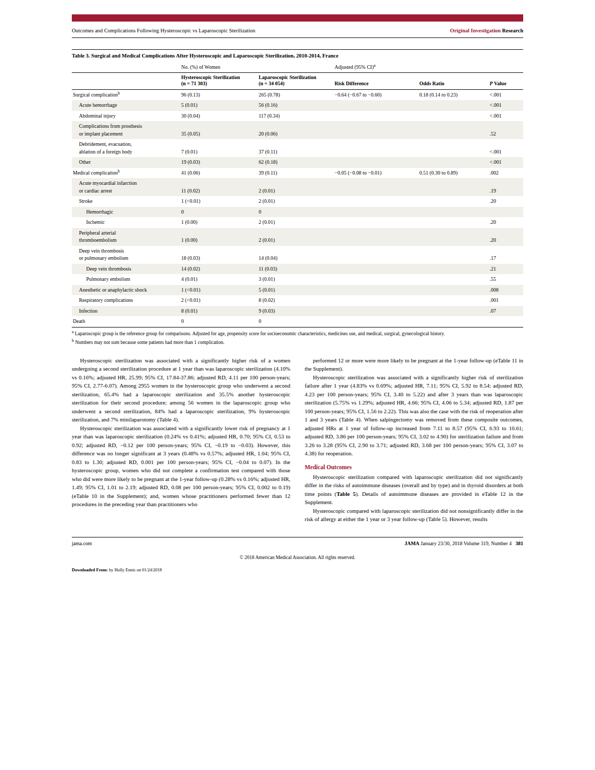Outcomes and Complications Following Hysteroscopic vs Laparoscopic Sterilization
Original Investigation Research
Table 3. Surgical and Medical Complications After Hysteroscopic and Laparoscopic Sterilization, 2010-2014, France
| | No. (%) of Women | Adjusted (95% CI) a |
| --- | --- | --- |
| | Hysteroscopic Sterilization (n = 71 303) | Laparoscopic Sterilization (n = 34 054) | Risk Difference | Odds Ratio | P Value |
| Surgical complication b | 96 (0.13) | 265 (0.78) | −0.64 (−0.67 to −0.60) | 0.18 (0.14 to 0.23) | <.001 |
| Acute hemorrhage | 5 (0.01) | 56 (0.16) | | | <.001 |
| Abdominal injury | 30 (0.04) | 117 (0.34) | | | <.001 |
| Complications from prosthesis or implant placement | 35 (0.05) | 20 (0.06) | | | .52 |
| Debridement, evacuation, ablation of a foreign body | 7 (0.01) | 37 (0.11) | | | <.001 |
| Other | 19 (0.03) | 62 (0.18) | | | <.001 |
| Medical complication b | 41 (0.06) | 39 (0.11) | −0.05 (−0.08 to −0.01) | 0.51 (0.30 to 0.89) | .002 |
| Acute myocardial infarction or cardiac arrest | 11 (0.02) | 2 (0.01) | | | .19 |
| Stroke | 1 (<0.01) | 2 (0.01) | | | .20 |
| Hemorrhagic | 0 | 0 | | | |
| Ischemic | 1 (0.00) | 2 (0.01) | | | .20 |
| Peripheral arterial thromboembolism | 1 (0.00) | 2 (0.01) | | | .20 |
| Deep vein thrombosis or pulmonary embolism | 18 (0.03) | 14 (0.04) | | | .17 |
| Deep vein thrombosis | 14 (0.02) | 11 (0.03) | | | .21 |
| Pulmonary embolism | 4 (0.01) | 3 (0.01) | | | .55 |
| Anesthetic or anaphylactic shock | 1 (<0.01) | 5 (0.01) | | | .008 |
| Respiratory complications | 2 (<0.01) | 8 (0.02) | | | .001 |
| Infection | 8 (0.01) | 9 (0.03) | | | .07 |
| Death | 0 | 0 | | | |
a Laparoscopic group is the reference group for comparisons. Adjusted for age, propensity score for socioeconomic characteristics, medicines use, and medical, surgical, gynecological history.
b Numbers may not sum because some patients had more than 1 complication.
Hysteroscopic sterilization was associated with a significantly higher risk of a women undergoing a second sterilization procedure at 1 year than was laparoscopic sterilization (4.10% vs 0.16%; adjusted HR, 25.99; 95% CI, 17.84-37.86; adjusted RD, 4.11 per 100 person-years; 95% CI, 2.77-6.07). Among 2955 women in the hysteroscopic group who underwent a second sterilization, 65.4% had a laparoscopic sterilization and 35.5% another hysteroscopic sterilization for their second procedure; among 56 women in the laparoscopic group who underwent a second sterilization, 84% had a laparoscopic sterilization, 9% hysteroscopic sterilization, and 7% minilaparotomy (Table 4).
Hysteroscopic sterilization was associated with a significantly lower risk of pregnancy at 1 year than was laparoscopic sterilization (0.24% vs 0.41%; adjusted HR, 0.70; 95% CI, 0.53 to 0.92; adjusted RD, −0.12 per 100 person-years; 95% CI, −0.19 to −0.03). However, this difference was no longer significant at 3 years (0.48% vs 0.57%; adjusted HR, 1.04; 95% CI, 0.83 to 1.30; adjusted RD, 0.001 per 100 person-years; 95% CI, −0.04 to 0.07). In the hysteroscopic group, women who did not complete a confirmation test compared with those who did were more likely to be pregnant at the 1-year follow-up (0.28% vs 0.16%; adjusted HR, 1.49; 95% CI, 1.01 to 2.19; adjusted RD, 0.08 per 100 person-years; 95% CI, 0.002 to 0.19) (eTable 10 in the Supplement); and, women whose practitioners performed fewer than 12 procedures in the preceding year than practitioners who
performed 12 or more were more likely to be pregnant at the 1-year follow-up (eTable 11 in the Supplement).
Hysteroscopic sterilization was associated with a significantly higher risk of sterilization failure after 1 year (4.83% vs 0.69%; adjusted HR, 7.11; 95% CI, 5.92 to 8.54; adjusted RD, 4.23 per 100 person-years; 95% CI, 3.40 to 5.22) and after 3 years than was laparoscopic sterilization (5.75% vs 1.29%; adjusted HR, 4.66; 95% CI, 4.06 to 5.34; adjusted RD, 1.87 per 100 person-years; 95% CI, 1.56 to 2.22). This was also the case with the risk of reoperation after 1 and 3 years (Table 4). When salpingectomy was removed from these composite outcomes, adjusted HRs at 1 year of follow-up increased from 7.11 to 8.57 (95% CI, 6.93 to 10.61; adjusted RD, 3.86 per 100 person-years; 95% CI, 3.02 to 4.90) for sterilization failure and from 3.26 to 3.28 (95% CI, 2.90 to 3.71; adjusted RD, 3.68 per 100 person-years; 95% CI, 3.07 to 4.38) for reoperation.
Medical Outcomes
Hysteroscopic sterilization compared with laparoscopic sterilization did not significantly differ in the risks of autoimmune diseases (overall and by type) and in thyroid disorders at both time points (Table 5). Details of autoimmune diseases are provided in eTable 12 in the Supplement.
Hysteroscopic compared with laparoscopic sterilization did not nonsignificantly differ in the risk of allergy at either the 1 year or 3 year follow-up (Table 5). However, results
jama.com
JAMA January 23/30, 2018 Volume 319, Number 4 381
© 2018 American Medical Association. All rights reserved.
Downloaded From: by Holly Ennis on 01/24/2018